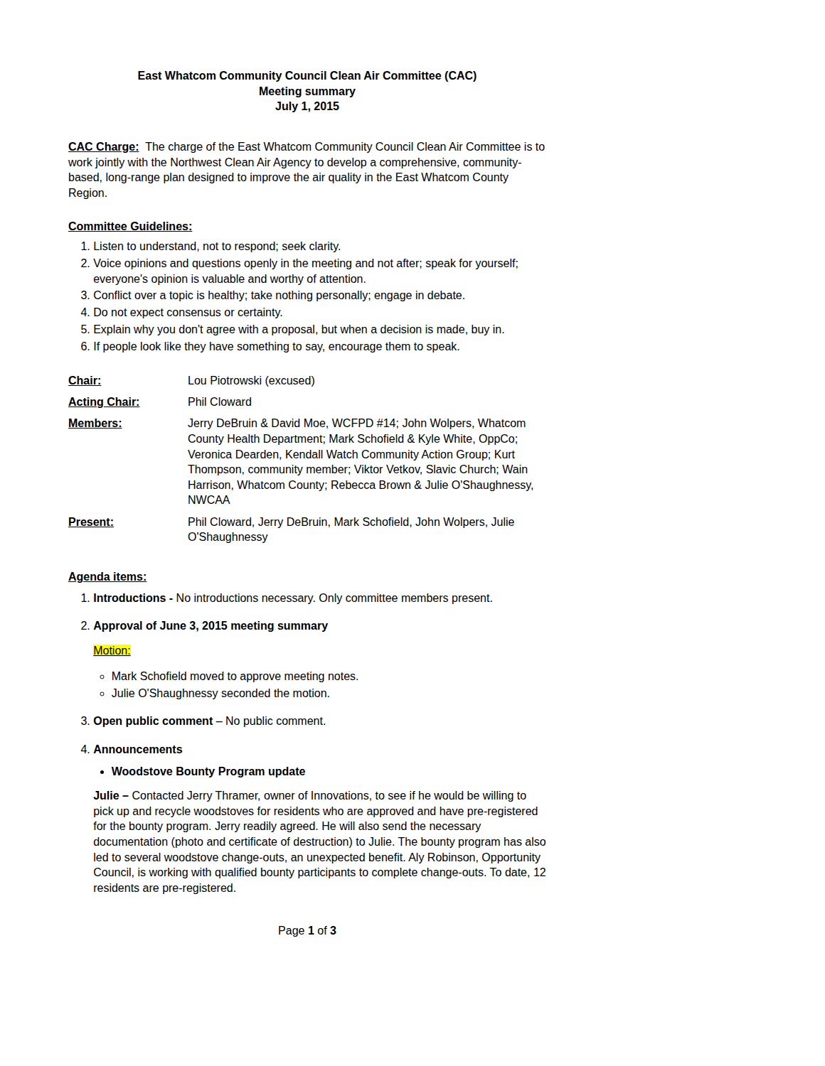East Whatcom Community Council Clean Air Committee (CAC)
Meeting summary
July 1, 2015
CAC Charge:
The charge of the East Whatcom Community Council Clean Air Committee is to work jointly with the Northwest Clean Air Agency to develop a comprehensive, community-based, long-range plan designed to improve the air quality in the East Whatcom County Region.
Committee Guidelines:
Listen to understand, not to respond; seek clarity.
Voice opinions and questions openly in the meeting and not after; speak for yourself; everyone's opinion is valuable and worthy of attention.
Conflict over a topic is healthy; take nothing personally; engage in debate.
Do not expect consensus or certainty.
Explain why you don't agree with a proposal, but when a decision is made, buy in.
If people look like they have something to say, encourage them to speak.
| Chair: | Lou Piotrowski (excused) |
| Acting Chair: | Phil Cloward |
| Members: | Jerry DeBruin & David Moe, WCFPD #14; John Wolpers, Whatcom County Health Department; Mark Schofield & Kyle White, OppCo; Veronica Dearden, Kendall Watch Community Action Group; Kurt Thompson, community member; Viktor Vetkov, Slavic Church; Wain Harrison, Whatcom County; Rebecca Brown & Julie O'Shaughnessy, NWCAA |
| Present: | Phil Cloward, Jerry DeBruin, Mark Schofield, John Wolpers, Julie O'Shaughnessy |
Agenda items:
Introductions - No introductions necessary. Only committee members present.
Approval of June 3, 2015 meeting summary
Motion:
Mark Schofield moved to approve meeting notes.
Julie O'Shaughnessy seconded the motion.
Open public comment – No public comment.
Announcements
Woodstove Bounty Program update
Julie – Contacted Jerry Thramer, owner of Innovations, to see if he would be willing to pick up and recycle woodstoves for residents who are approved and have pre-registered for the bounty program. Jerry readily agreed. He will also send the necessary documentation (photo and certificate of destruction) to Julie. The bounty program has also led to several woodstove change-outs, an unexpected benefit. Aly Robinson, Opportunity Council, is working with qualified bounty participants to complete change-outs. To date, 12 residents are pre-registered.
Page 1 of 3